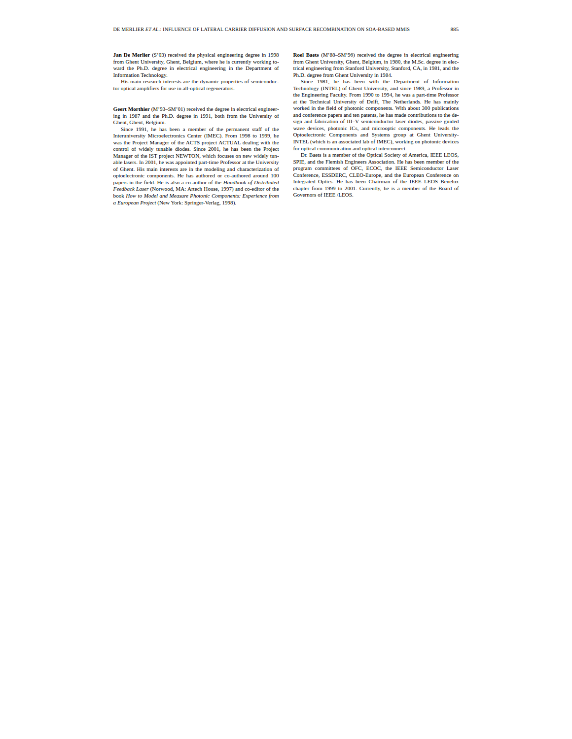DE MERLIER et al.: INFLUENCE OF LATERAL CARRIER DIFFUSION AND SURFACE RECOMBINATION ON SOA-BASED MMIs 885
Jan De Merlier (S’03) received the physical engineering degree in 1998 from Ghent University, Ghent, Belgium, where he is currently working toward the Ph.D. degree in electrical engineering in the Department of Information Technology.
His main research interests are the dynamic properties of semiconductor optical amplifiers for use in all-optical regenerators.
Geert Morthier (M’93–SM’01) received the degree in electrical engineering in 1987 and the Ph.D. degree in 1991, both from the University of Ghent, Ghent, Belgium.
Since 1991, he has been a member of the permanent staff of the Interuniversity Microelectronics Center (IMEC). From 1998 to 1999, he was the Project Manager of the ACTS project ACTUAL dealing with the control of widely tunable diodes. Since 2001, he has been the Project Manager of the IST project NEWTON, which focuses on new widely tunable lasers. In 2001, he was appointed part-time Professor at the University of Ghent. His main interests are in the modeling and characterization of optoelectronic components. He has authored or co-authored around 100 papers in the field. He is also a co-author of the Handbook of Distributed Feedback Laser (Norwood, MA: Artech House, 1997) and co-editor of the book How to Model and Measure Photonic Components: Experience from a European Project (New York: Springer-Verlag, 1998).
Roel Baets (M’88–SM’96) received the degree in electrical engineering from Ghent University, Ghent, Belgium, in 1980, the M.Sc. degree in electrical engineering from Stanford University, Stanford, CA, in 1981, and the Ph.D. degree from Ghent University in 1984.
Since 1981, he has been with the Department of Information Technology (INTEL) of Ghent University, and since 1989, a Professor in the Engineering Faculty. From 1990 to 1994, he was a part-time Professor at the Technical University of Delft, The Netherlands. He has mainly worked in the field of photonic components. With about 300 publications and conference papers and ten patents, he has made contributions to the design and fabrication of III–V semiconductor laser diodes, passive guided wave devices, photonic ICs, and microoptic components. He leads the Optoelectronic Components and Systems group at Ghent University-INTEL (which is an associated lab of IMEC), working on photonic devices for optical communication and optical interconnect.
Dr. Baets is a member of the Optical Society of America, IEEE LEOS, SPIE, and the Flemish Engineers Association. He has been member of the program committees of OFC, ECOC, the IEEE Semiconductor Laser Conference, ESSDERC, CLEO-Europe, and the European Conference on Integrated Optics. He has been Chairman of the IEEE LEOS Benelux chapter from 1999 to 2001. Currently, he is a member of the Board of Governors of IEEE /LEOS.